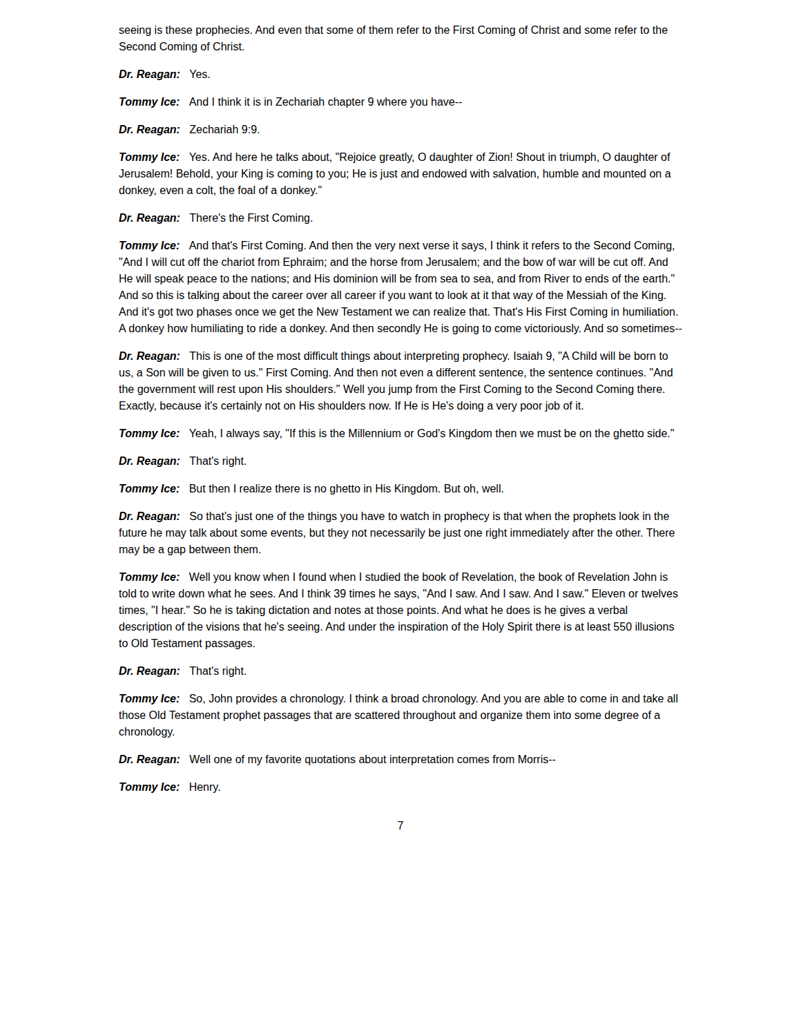seeing is these prophecies. And even that some of them refer to the First Coming of Christ and some refer to the Second Coming of Christ.
Dr. Reagan: Yes.
Tommy Ice: And I think it is in Zechariah chapter 9 where you have--
Dr. Reagan: Zechariah 9:9.
Tommy Ice: Yes. And here he talks about, "Rejoice greatly, O daughter of Zion! Shout in triumph, O daughter of Jerusalem! Behold, your King is coming to you; He is just and endowed with salvation, humble and mounted on a donkey, even a colt, the foal of a donkey."
Dr. Reagan: There's the First Coming.
Tommy Ice: And that's First Coming. And then the very next verse it says, I think it refers to the Second Coming, "And I will cut off the chariot from Ephraim; and the horse from Jerusalem; and the bow of war will be cut off. And He will speak peace to the nations; and His dominion will be from sea to sea, and from River to ends of the earth." And so this is talking about the career over all career if you want to look at it that way of the Messiah of the King. And it's got two phases once we get the New Testament we can realize that. That's His First Coming in humiliation. A donkey how humiliating to ride a donkey. And then secondly He is going to come victoriously. And so sometimes--
Dr. Reagan: This is one of the most difficult things about interpreting prophecy. Isaiah 9, "A Child will be born to us, a Son will be given to us." First Coming. And then not even a different sentence, the sentence continues. "And the government will rest upon His shoulders." Well you jump from the First Coming to the Second Coming there. Exactly, because it's certainly not on His shoulders now. If He is He's doing a very poor job of it.
Tommy Ice: Yeah, I always say, "If this is the Millennium or God's Kingdom then we must be on the ghetto side."
Dr. Reagan: That's right.
Tommy Ice: But then I realize there is no ghetto in His Kingdom. But oh, well.
Dr. Reagan: So that's just one of the things you have to watch in prophecy is that when the prophets look in the future he may talk about some events, but they not necessarily be just one right immediately after the other. There may be a gap between them.
Tommy Ice: Well you know when I found when I studied the book of Revelation, the book of Revelation John is told to write down what he sees. And I think 39 times he says, "And I saw. And I saw. And I saw." Eleven or twelves times, "I hear." So he is taking dictation and notes at those points. And what he does is he gives a verbal description of the visions that he's seeing. And under the inspiration of the Holy Spirit there is at least 550 illusions to Old Testament passages.
Dr. Reagan: That's right.
Tommy Ice: So, John provides a chronology. I think a broad chronology. And you are able to come in and take all those Old Testament prophet passages that are scattered throughout and organize them into some degree of a chronology.
Dr. Reagan: Well one of my favorite quotations about interpretation comes from Morris--
Tommy Ice: Henry.
7